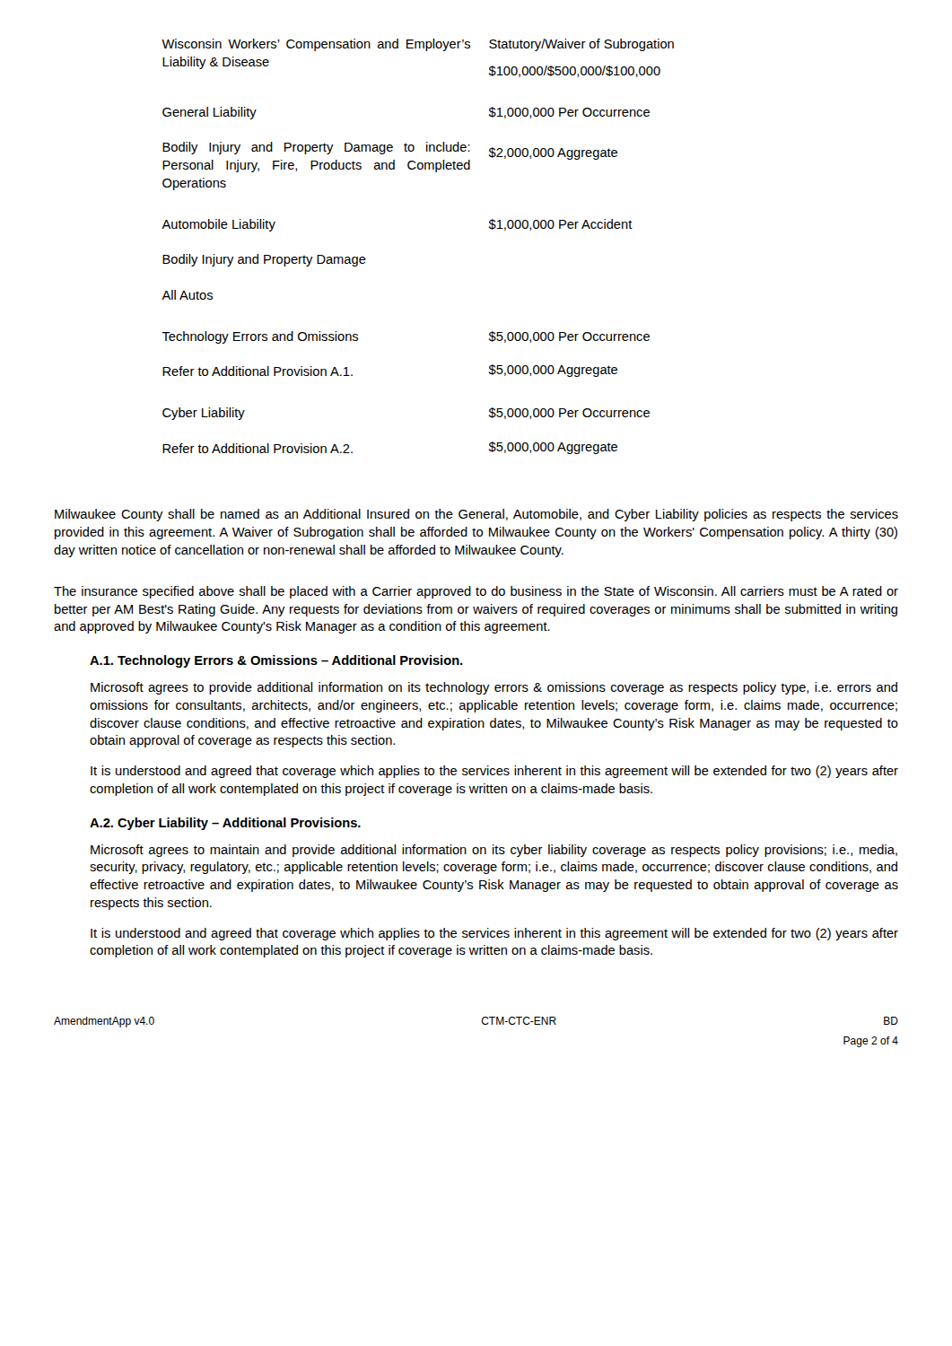| Wisconsin Workers’ Compensation and Employer’s Liability & Disease | Statutory/Waiver of Subrogation $100,000/$500,000/$100,000 |
| General Liability Bodily Injury and Property Damage to include: Personal Injury, Fire, Products and Completed Operations | $1,000,000 Per Occurrence $2,000,000 Aggregate |
| Automobile Liability Bodily Injury and Property Damage All Autos | $1,000,000 Per Accident |
| Technology Errors and Omissions Refer to Additional Provision A.1. | $5,000,000 Per Occurrence $5,000,000 Aggregate |
| Cyber Liability Refer to Additional Provision A.2. | $5,000,000 Per Occurrence $5,000,000 Aggregate |
Milwaukee County shall be named as an Additional Insured on the General, Automobile, and Cyber Liability policies as respects the services provided in this agreement. A Waiver of Subrogation shall be afforded to Milwaukee County on the Workers' Compensation policy. A thirty (30) day written notice of cancellation or non-renewal shall be afforded to Milwaukee County.
The insurance specified above shall be placed with a Carrier approved to do business in the State of Wisconsin. All carriers must be A rated or better per AM Best's Rating Guide. Any requests for deviations from or waivers of required coverages or minimums shall be submitted in writing and approved by Milwaukee County's Risk Manager as a condition of this agreement.
A.1. Technology Errors & Omissions – Additional Provision.
Microsoft agrees to provide additional information on its technology errors & omissions coverage as respects policy type, i.e. errors and omissions for consultants, architects, and/or engineers, etc.; applicable retention levels; coverage form, i.e. claims made, occurrence; discover clause conditions, and effective retroactive and expiration dates, to Milwaukee County’s Risk Manager as may be requested to obtain approval of coverage as respects this section.
It is understood and agreed that coverage which applies to the services inherent in this agreement will be extended for two (2) years after completion of all work contemplated on this project if coverage is written on a claims-made basis.
A.2. Cyber Liability – Additional Provisions.
Microsoft agrees to maintain and provide additional information on its cyber liability coverage as respects policy provisions; i.e., media, security, privacy, regulatory, etc.; applicable retention levels; coverage form; i.e., claims made, occurrence; discover clause conditions, and effective retroactive and expiration dates, to Milwaukee County’s Risk Manager as may be requested to obtain approval of coverage as respects this section.
It is understood and agreed that coverage which applies to the services inherent in this agreement will be extended for two (2) years after completion of all work contemplated on this project if coverage is written on a claims-made basis.
AmendmentApp v4.0 BD
CTM-CTC-ENR
Page 2 of 4